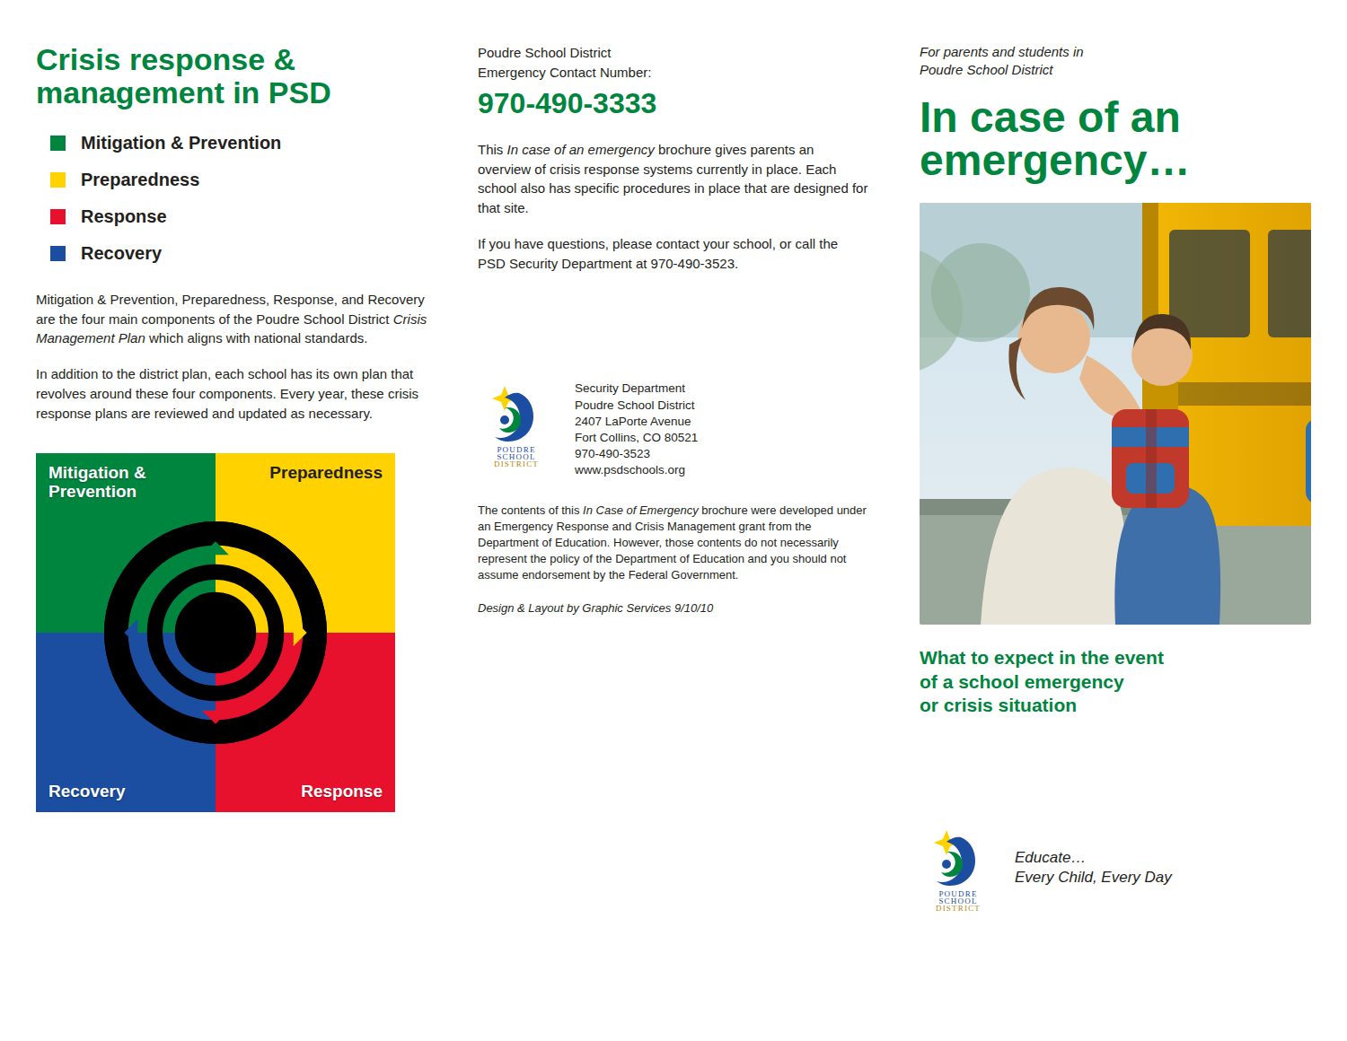Crisis response &
management in PSD
Mitigation & Prevention
Preparedness
Response
Recovery
Mitigation & Prevention, Preparedness, Response, and Recovery are the four main components of the Poudre School District Crisis Management Plan which aligns with national standards.
In addition to the district plan, each school has its own plan that revolves around these four components. Every year, these crisis response plans are reviewed and updated as necessary.
Mitigation &
Prevention
Preparedness
Recovery
Response
Poudre School District
Emergency Contact Number:
970-490-3333
This In case of an emergency brochure gives parents an overview of crisis response systems currently in place. Each school also has specific procedures in place that are designed for that site.
If you have questions, please contact your school, or call the PSD Security Department at 970-490-3523.
POUDRE SCHOOL DISTRICT
Security Department
Poudre School District
2407 LaPorte Avenue
Fort Collins, CO 80521
970-490-3523
www.psdschools.org
The contents of this In Case of Emergency brochure were developed under an Emergency Response and Crisis Management grant from the Department of Education. However, those contents do not necessarily represent the policy of the Department of Education and you should not assume endorsement by the Federal Government.
Design & Layout by Graphic Services 9/10/10
For parents and students in
Poudre School District
In case of an
emergency…
School Bus
What to expect in the event
of a school emergency
or crisis situation
POUDRE SCHOOL DISTRICT
Educate…
Every Child, Every Day